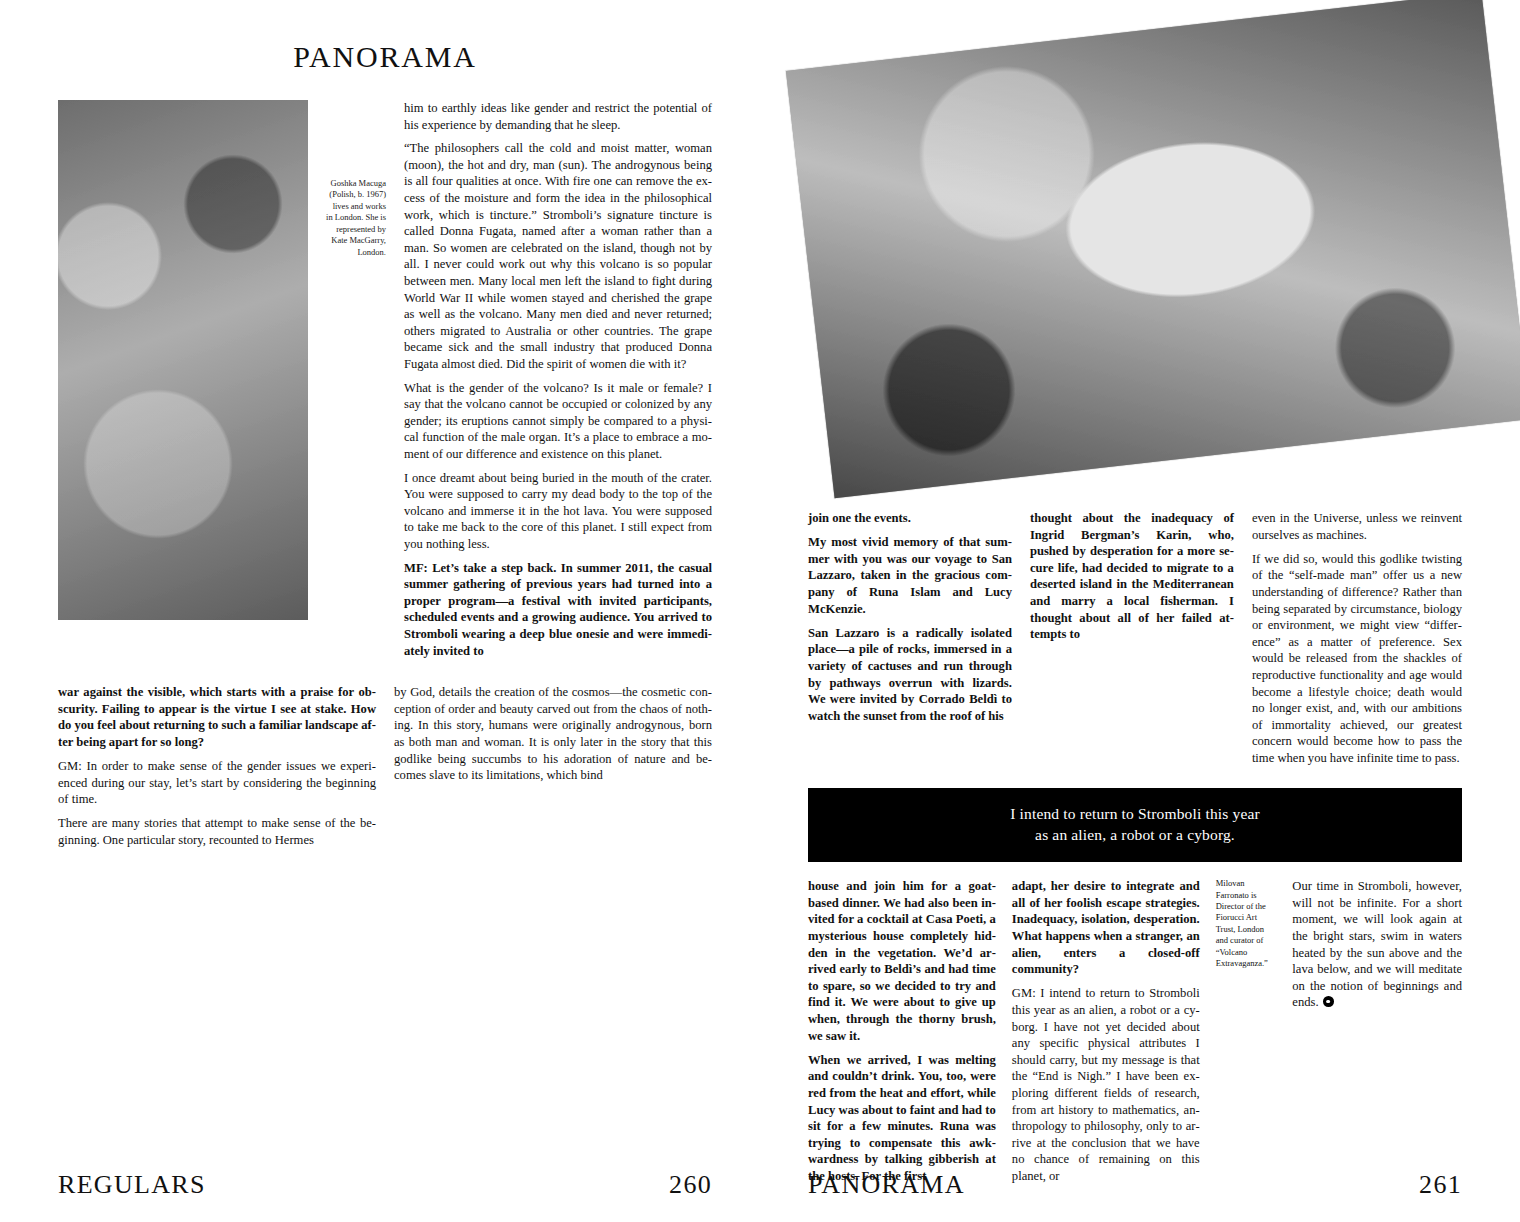PANORAMA
Goshka Macuga (Polish, b. 1967) lives and works in London. She is represented by Kate MacGarry, London.
him to earthly ideas like gender and restrict the potential of his experience by demanding that he sleep.
“The philosophers call the cold and moist matter, woman (moon), the hot and dry, man (sun). The androgynous being is all four qualities at once. With fire one can remove the excess of the moisture and form the idea in the philosophical work, which is tincture.” Stromboli’s signature tincture is called Donna Fugata, named after a woman rather than a man. So women are celebrated on the island, though not by all. I never could work out why this volcano is so popular between men. Many local men left the island to fight during World War II while women stayed and cherished the grape as well as the volcano. Many men died and never returned; others migrated to Australia or other countries. The grape became sick and the small industry that produced Donna Fugata almost died. Did the spirit of women die with it?
What is the gender of the volcano? Is it male or female? I say that the volcano cannot be occupied or colonized by any gender; its eruptions cannot simply be compared to a physical function of the male organ. It’s a place to embrace a moment of our difference and existence on this planet.
I once dreamt about being buried in the mouth of the crater. You were supposed to carry my dead body to the top of the volcano and immerse it in the hot lava. You were supposed to take me back to the core of this planet. I still expect from you nothing less.
MF: Let’s take a step back. In summer 2011, the casual summer gathering of previous years had turned into a proper program—a festival with invited participants, scheduled events and a growing audience. You arrived to Stromboli wearing a deep blue onesie and were immediately invited to
war against the visible, which starts with a praise for obscurity. Failing to appear is the virtue I see at stake. How do you feel about returning to such a familiar landscape after being apart for so long?
GM: In order to make sense of the gender issues we experienced during our stay, let’s start by considering the beginning of time.
There are many stories that attempt to make sense of the beginning. One particular story, recounted to Hermes
by God, details the creation of the cosmos—the cosmetic conception of order and beauty carved out from the chaos of nothing. In this story, humans were originally androgynous, born as both man and woman. It is only later in the story that this godlike being succumbs to his adoration of nature and becomes slave to its limitations, which bind
REGULARS 260
REGULARS
join one the events.
My most vivid memory of that summer with you was our voyage to San Lazzaro, taken in the gracious company of Runa Islam and Lucy McKenzie.
San Lazzaro is a radically isolated place—a pile of rocks, immersed in a variety of cactuses and run through by pathways overrun with lizards. We were invited by Corrado Beldì to watch the sunset from the roof of his
thought about the inadequacy of Ingrid Bergman’s Karin, who, pushed by desperation for a more secure life, had decided to migrate to a deserted island in the Mediterranean and marry a local fisherman. I thought about all of her failed attempts to
even in the Universe, unless we reinvent ourselves as machines.
If we did so, would this godlike twisting of the “self-made man” offer us a new understanding of difference? Rather than being separated by circumstance, biology or environment, we might view “difference” as a matter of preference. Sex would be released from the shackles of reproductive functionality and age would become a lifestyle choice; death would no longer exist, and, with our ambitions of immortality achieved, our greatest concern would become how to pass the time when you have infinite time to pass.
I intend to return to Stromboli this year
as an alien, a robot or a cyborg.
house and join him for a goat-based dinner. We had also been invited for a cocktail at Casa Poeti, a mysterious house completely hidden in the vegetation. We’d arrived early to Beldì’s and had time to spare, so we decided to try and find it. We were about to give up when, through the thorny brush, we saw it.
When we arrived, I was melting and couldn’t drink. You, too, were red from the heat and effort, while Lucy was about to faint and had to sit for a few minutes. Runa was trying to compensate this awkwardness by talking gibberish at the hosts. For the first
adapt, her desire to integrate and all of her foolish escape strategies. Inadequacy, isolation, desperation. What happens when a stranger, an alien, enters a closed-off community?
GM: I intend to return to Stromboli this year as an alien, a robot or a cyborg. I have not yet decided about any specific physical attributes I should carry, but my message is that the “End is Nigh.” I have been exploring different fields of research, from art history to mathematics, anthropology to philosophy, only to arrive at the conclusion that we have no chance of remaining on this planet, or
Milovan Farronato is Director of the Fiorucci Art Trust, London and curator of “Volcano Extravaganza.”
Our time in Stromboli, however, will not be infinite. For a short moment, we will look again at the bright stars, swim in waters heated by the sun above and the lava below, and we will meditate on the notion of beginnings and ends.
PANORAMA 261